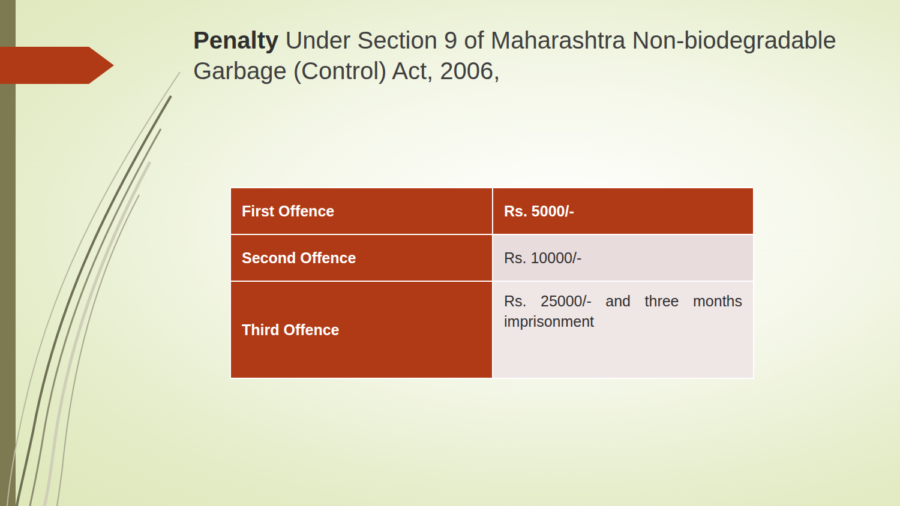Penalty Under Section 9 of Maharashtra Non-biodegradable Garbage (Control) Act, 2006,
| First Offence | Rs. 5000/- |
| Second Offence | Rs. 10000/- |
| Third Offence | Rs. 25000/- and three months imprisonment |